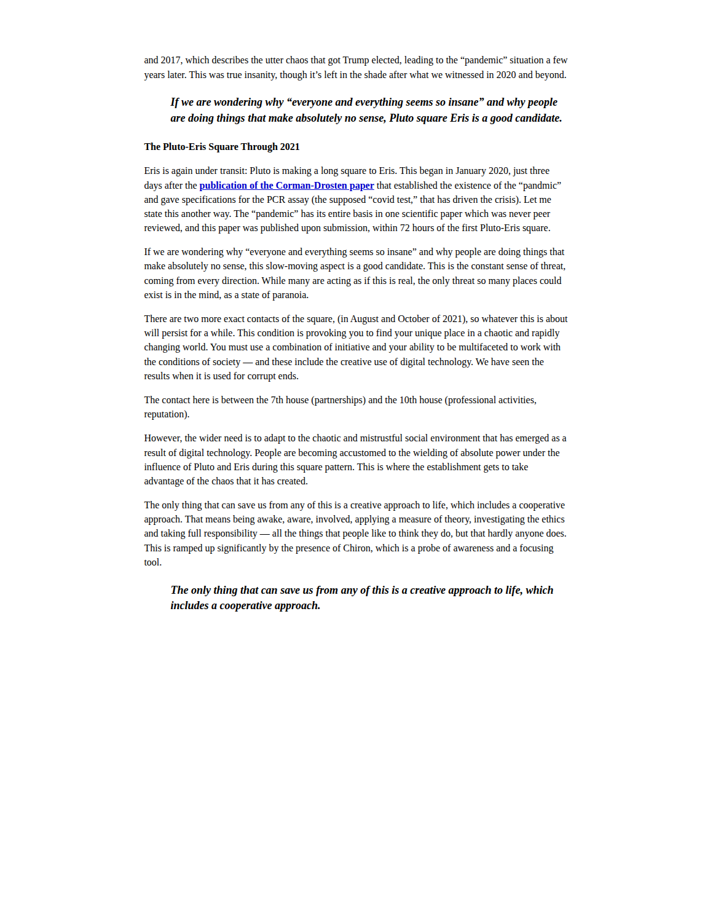and 2017, which describes the utter chaos that got Trump elected, leading to the “pandemic” situation a few years later. This was true insanity, though it’s left in the shade after what we witnessed in 2020 and beyond.
If we are wondering why “everyone and everything seems so insane” and why people are doing things that make absolutely no sense, Pluto square Eris is a good candidate.
The Pluto-Eris Square Through 2021
Eris is again under transit: Pluto is making a long square to Eris. This began in January 2020, just three days after the publication of the Corman-Drosten paper that established the existence of the “pandmic” and gave specifications for the PCR assay (the supposed “covid test,” that has driven the crisis). Let me state this another way. The “pandemic” has its entire basis in one scientific paper which was never peer reviewed, and this paper was published upon submission, within 72 hours of the first Pluto-Eris square.
If we are wondering why “everyone and everything seems so insane” and why people are doing things that make absolutely no sense, this slow-moving aspect is a good candidate. This is the constant sense of threat, coming from every direction. While many are acting as if this is real, the only threat so many places could exist is in the mind, as a state of paranoia.
There are two more exact contacts of the square, (in August and October of 2021), so whatever this is about will persist for a while. This condition is provoking you to find your unique place in a chaotic and rapidly changing world. You must use a combination of initiative and your ability to be multifaceted to work with the conditions of society — and these include the creative use of digital technology. We have seen the results when it is used for corrupt ends.
The contact here is between the 7th house (partnerships) and the 10th house (professional activities, reputation).
However, the wider need is to adapt to the chaotic and mistrustful social environment that has emerged as a result of digital technology. People are becoming accustomed to the wielding of absolute power under the influence of Pluto and Eris during this square pattern. This is where the establishment gets to take advantage of the chaos that it has created.
The only thing that can save us from any of this is a creative approach to life, which includes a cooperative approach. That means being awake, aware, involved, applying a measure of theory, investigating the ethics and taking full responsibility — all the things that people like to think they do, but that hardly anyone does. This is ramped up significantly by the presence of Chiron, which is a probe of awareness and a focusing tool.
The only thing that can save us from any of this is a creative approach to life, which includes a cooperative approach.